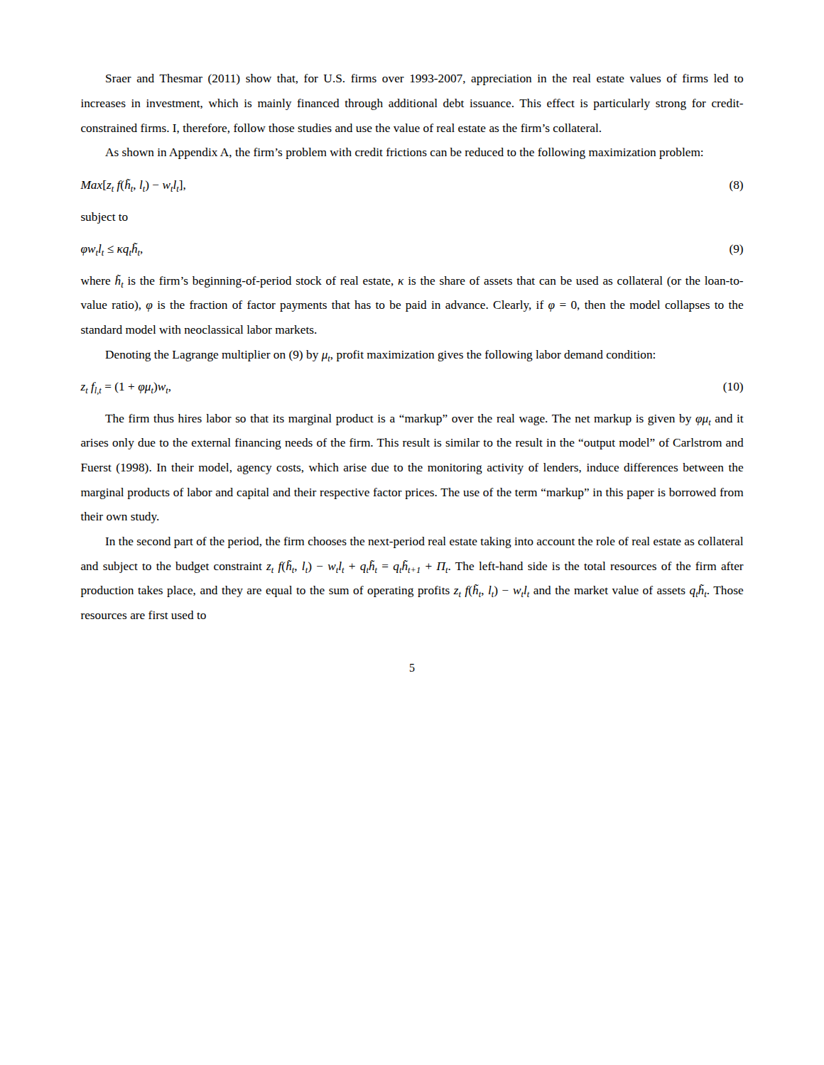Sraer and Thesmar (2011) show that, for U.S. firms over 1993-2007, appreciation in the real estate values of firms led to increases in investment, which is mainly financed through additional debt issuance. This effect is particularly strong for credit-constrained firms. I, therefore, follow those studies and use the value of real estate as the firm’s collateral.
As shown in Appendix A, the firm’s problem with credit frictions can be reduced to the following maximization problem:
Max[zt f(h̃t, lt) − wt lt],(8)
subject to
φwtlt ≤ κqth̃t,(9)
where h̃t is the firm’s beginning-of-period stock of real estate, κ is the share of assets that can be used as collateral (or the loan-to-value ratio), φ is the fraction of factor payments that has to be paid in advance. Clearly, if φ = 0, then the model collapses to the standard model with neoclassical labor markets.
Denoting the Lagrange multiplier on (9) by μt, profit maximization gives the following labor demand condition:
zt fl,t = (1 + φμt)wt,(10)
The firm thus hires labor so that its marginal product is a “markup” over the real wage. The net markup is given by φμt and it arises only due to the external financing needs of the firm. This result is similar to the result in the “output model” of Carlstrom and Fuerst (1998). In their model, agency costs, which arise due to the monitoring activity of lenders, induce differences between the marginal products of labor and capital and their respective factor prices. The use of the term “markup” in this paper is borrowed from their own study.
In the second part of the period, the firm chooses the next-period real estate taking into account the role of real estate as collateral and subject to the budget constraint zt f(h̃t, lt) − wtlt + qth̃t = qth̃t+1 + Πt. The left-hand side is the total resources of the firm after production takes place, and they are equal to the sum of operating profits zt f(h̃t, lt) − wtlt and the market value of assets qth̃t. Those resources are first used to
5